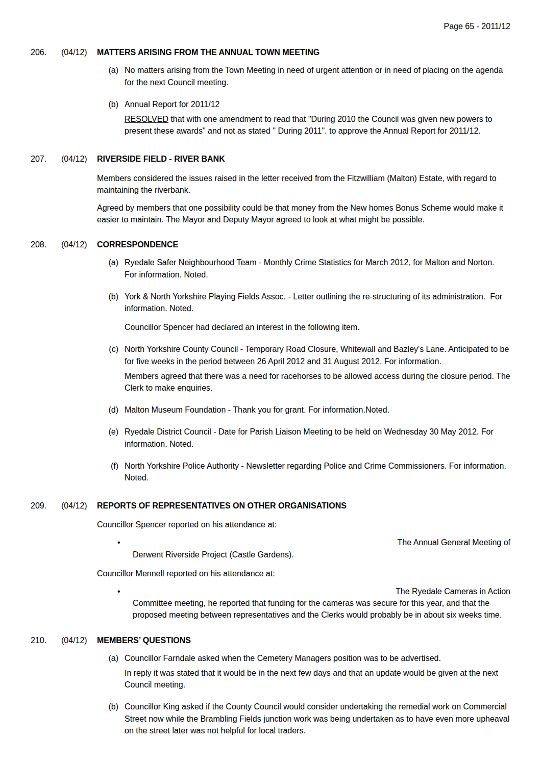Page 65 - 2011/12
206. (04/12) Matters arising from the Annual Town Meeting
(a)
No matters arising from the Town Meeting in need of urgent attention or in need of placing on the agenda for the next Council meeting.
(b)
Annual Report for 2011/12
RESOLVED that with one amendment to read that "During 2010 the Council was given new powers to present these awards" and not as stated " During 2011". to approve the Annual Report for 2011/12.
207. (04/12) Riverside Field - River Bank
Members considered the issues raised in the letter received from the Fitzwilliam (Malton) Estate, with regard to maintaining the riverbank.
Agreed by members that one possibility could be that money from the New homes Bonus Scheme would make it easier to maintain. The Mayor and Deputy Mayor agreed to look at what might be possible.
208. (04/12) Correspondence
(a)
Ryedale Safer Neighbourhood Team - Monthly Crime Statistics for March 2012, for Malton and Norton. For information. Noted.
(b)
York & North Yorkshire Playing Fields Assoc. - Letter outlining the re-structuring of its administration. For information. Noted.
Councillor Spencer had declared an interest in the following item.
(c)
North Yorkshire County Council - Temporary Road Closure, Whitewall and Bazley's Lane. Anticipated to be for five weeks in the period between 26 April 2012 and 31 August 2012. For information.
Members agreed that there was a need for racehorses to be allowed access during the closure period. The Clerk to make enquiries.
(d)
Malton Museum Foundation - Thank you for grant. For information.Noted.
(e)
Ryedale District Council - Date for Parish Liaison Meeting to be held on Wednesday 30 May 2012. For information. Noted.
(f)
North Yorkshire Police Authority - Newsletter regarding Police and Crime Commissioners. For information. Noted.
209. (04/12) Reports of Representatives on other Organisations
Councillor Spencer reported on his attendance at:
• The Annual General Meeting of Derwent Riverside Project (Castle Gardens).
Councillor Mennell reported on his attendance at:
• The Ryedale Cameras in Action Committee meeting, he reported that funding for the cameras was secure for this year, and that the proposed meeting between representatives and the Clerks would probably be in about six weeks time.
210. (04/12) Members’ Questions
(a)
Councillor Farndale asked when the Cemetery Managers position was to be advertised.
In reply it was stated that it would be in the next few days and that an update would be given at the next Council meeting.
(b)
Councillor King asked if the County Council would consider undertaking the remedial work on Commercial Street now while the Brambling Fields junction work was being undertaken as to have even more upheaval on the street later was not helpful for local traders.